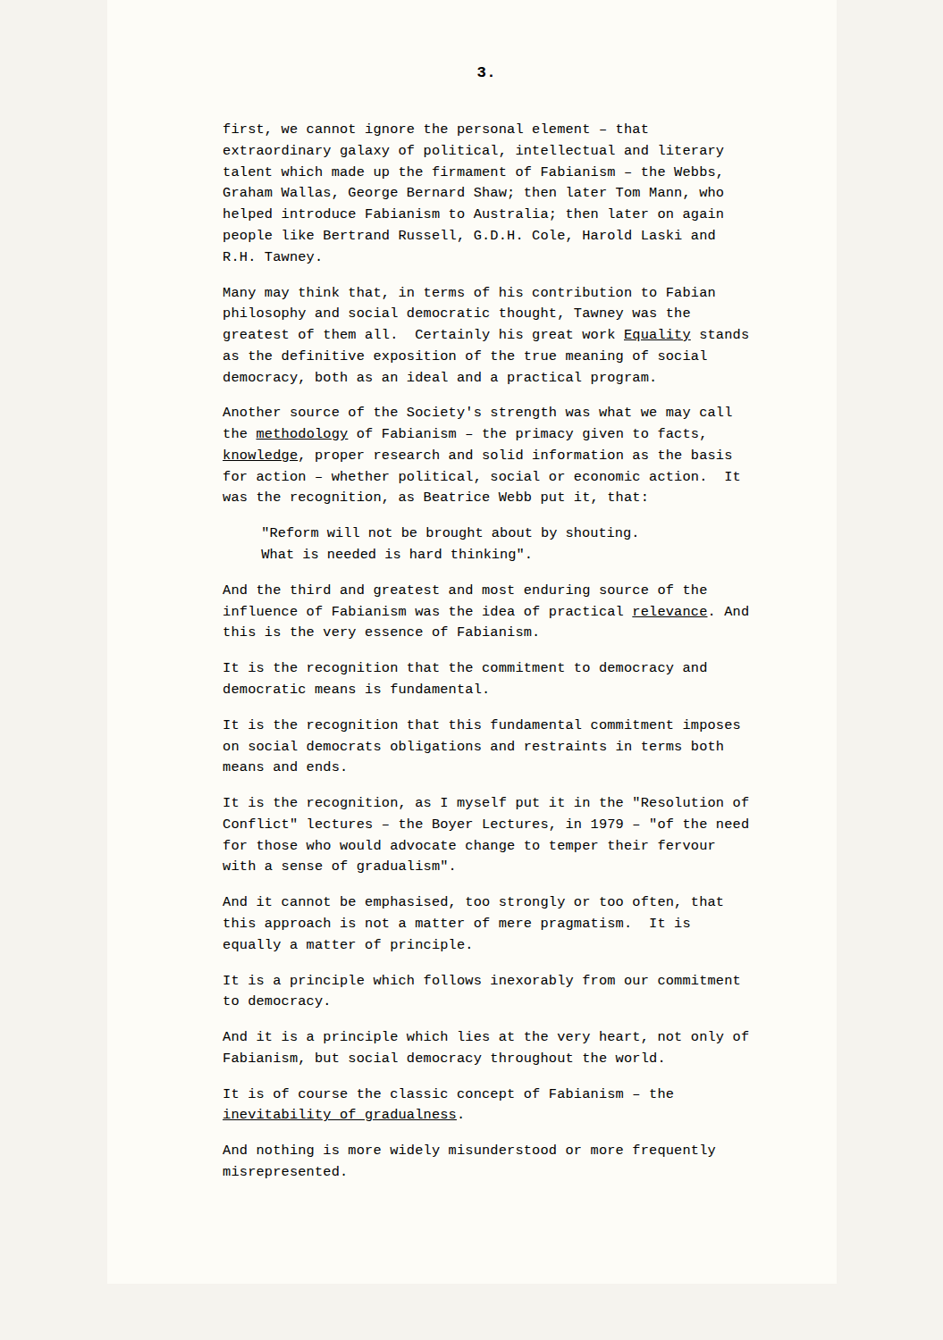3.
first, we cannot ignore the personal element – that extraordinary galaxy of political, intellectual and literary talent which made up the firmament of Fabianism – the Webbs, Graham Wallas, George Bernard Shaw; then later Tom Mann, who helped introduce Fabianism to Australia; then later on again people like Bertrand Russell, G.D.H. Cole, Harold Laski and R.H. Tawney.
Many may think that, in terms of his contribution to Fabian philosophy and social democratic thought, Tawney was the greatest of them all. Certainly his great work Equality stands as the definitive exposition of the true meaning of social democracy, both as an ideal and a practical program.
Another source of the Society's strength was what we may call the methodology of Fabianism – the primacy given to facts, knowledge, proper research and solid information as the basis for action – whether political, social or economic action. It was the recognition, as Beatrice Webb put it, that:
"Reform will not be brought about by shouting.
What is needed is hard thinking".
And the third and greatest and most enduring source of the influence of Fabianism was the idea of practical relevance. And this is the very essence of Fabianism.
It is the recognition that the commitment to democracy and democratic means is fundamental.
It is the recognition that this fundamental commitment imposes on social democrats obligations and restraints in terms both means and ends.
It is the recognition, as I myself put it in the "Resolution of Conflict" lectures – the Boyer Lectures, in 1979 – "of the need for those who would advocate change to temper their fervour with a sense of gradualism".
And it cannot be emphasised, too strongly or too often, that this approach is not a matter of mere pragmatism. It is equally a matter of principle.
It is a principle which follows inexorably from our commitment to democracy.
And it is a principle which lies at the very heart, not only of Fabianism, but social democracy throughout the world.
It is of course the classic concept of Fabianism – the inevitability of gradualness.
And nothing is more widely misunderstood or more frequently misrepresented.